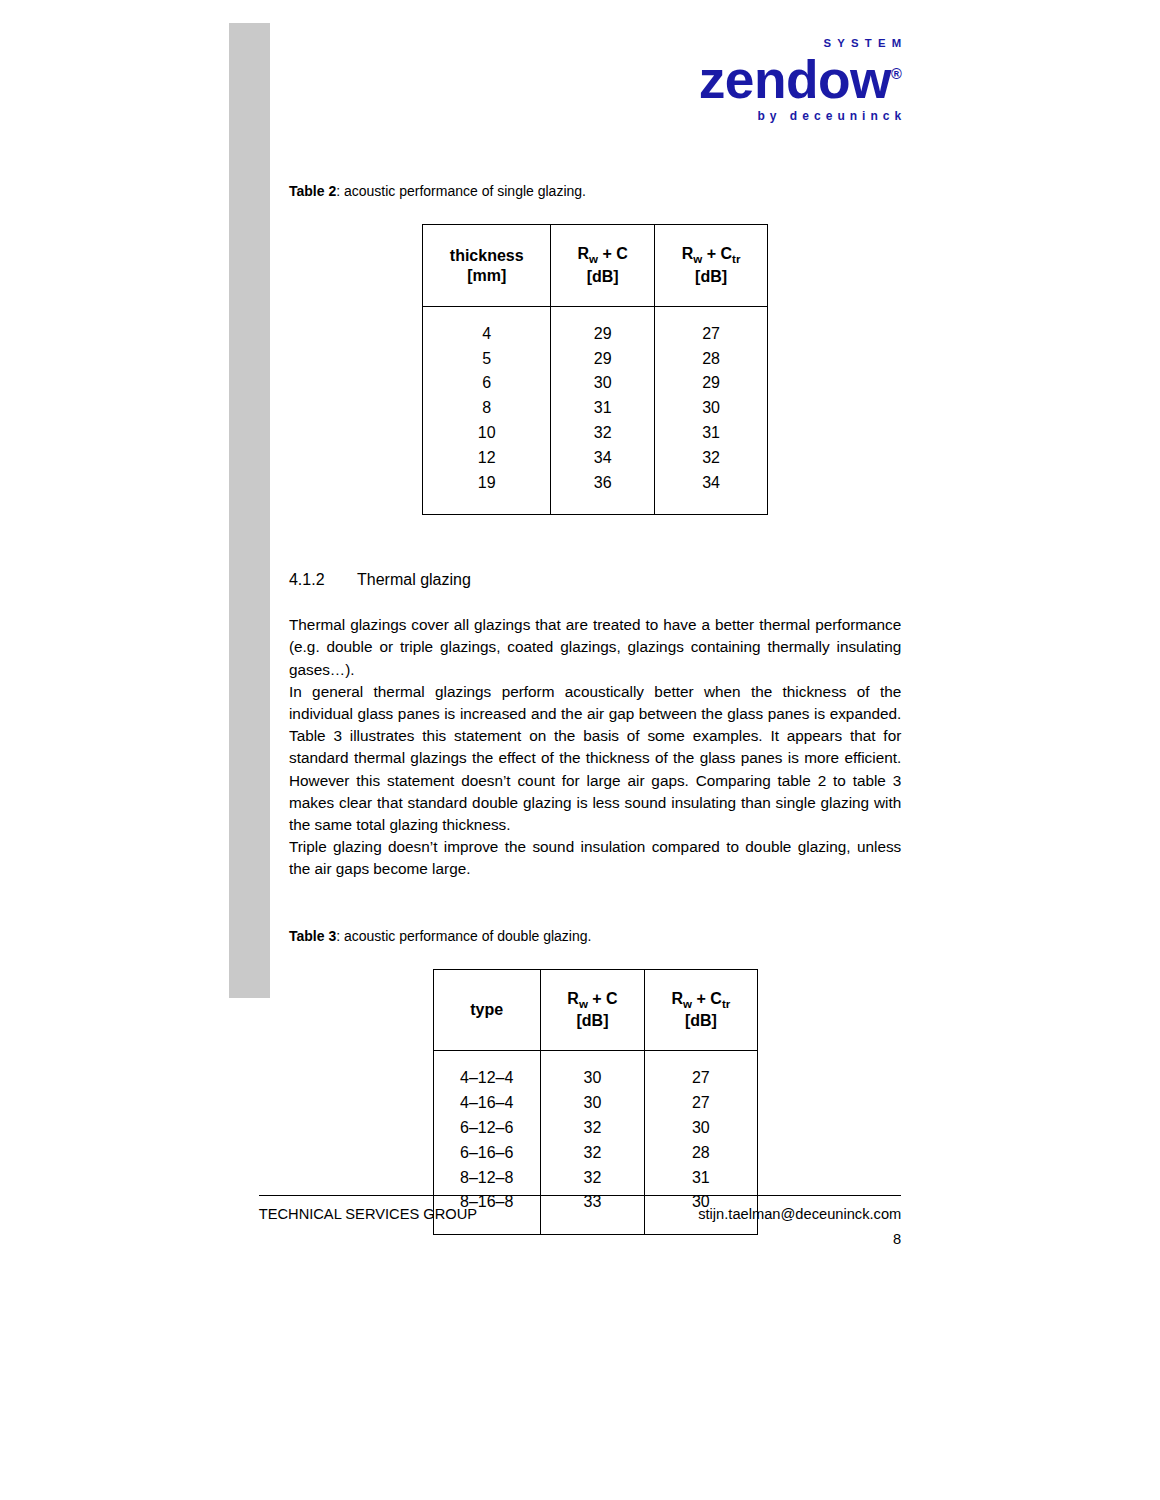SYSTEM zendow® by deceuninck
Table 2: acoustic performance of single glazing.
| thickness [mm] | R w + C [dB] | R w + C tr [dB] |
| --- | --- | --- |
| 4 5 6 8 10 12 19 | 29 29 30 31 32 34 36 | 27 28 29 30 31 32 34 |
4.1.2 Thermal glazing
Thermal glazings cover all glazings that are treated to have a better thermal performance (e.g. double or triple glazings, coated glazings, glazings containing thermally insulating gases…).
In general thermal glazings perform acoustically better when the thickness of the individual glass panes is increased and the air gap between the glass panes is expanded. Table 3 illustrates this statement on the basis of some examples. It appears that for standard thermal glazings the effect of the thickness of the glass panes is more efficient. However this statement doesn’t count for large air gaps. Comparing table 2 to table 3 makes clear that standard double glazing is less sound insulating than single glazing with the same total glazing thickness.
Triple glazing doesn’t improve the sound insulation compared to double glazing, unless the air gaps become large.
Table 3: acoustic performance of double glazing.
| type | R w + C [dB] | R w + C tr [dB] |
| --- | --- | --- |
| 4–12–4 4–16–4 6–12–6 6–16–6 8–12–8 8–16–8 | 30 30 32 32 32 33 | 27 27 30 28 31 30 |
TECHNICAL SERVICES GROUP stijn.taelman@deceuninck.com
8